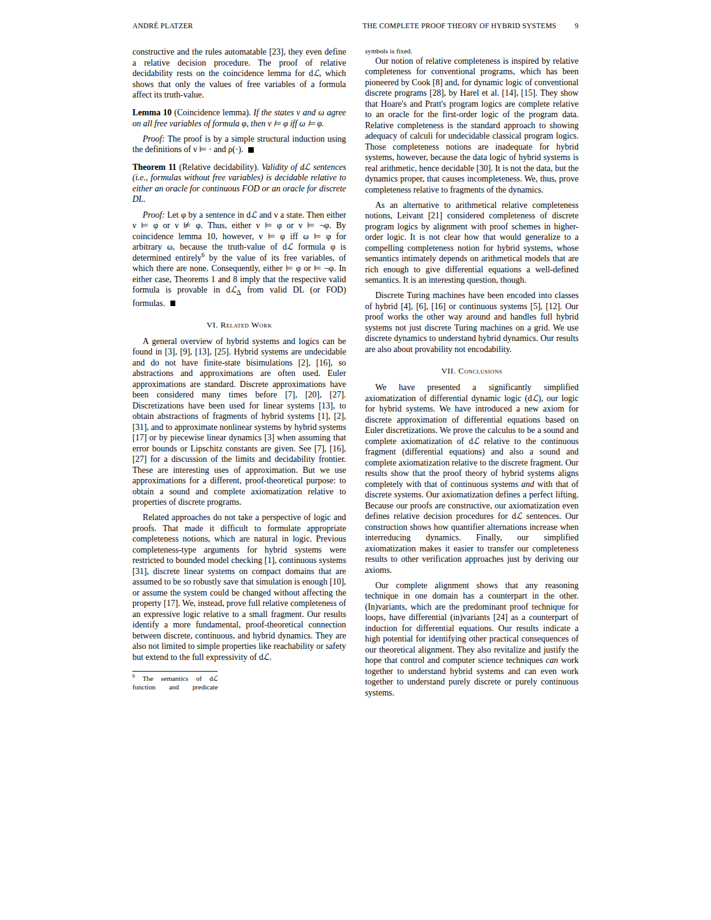ANDRÉ PLATZER THE COMPLETE PROOF THEORY OF HYBRID SYSTEMS 9
constructive and the rules automatable [23], they even define a relative decision procedure. The proof of relative decidability rests on the coincidence lemma for dℒ, which shows that only the values of free variables of a formula affect its truth-value.
Lemma 10 (Coincidence lemma). If the states ν and ω agree on all free variables of formula φ, then ν ⊨ φ iff ω ⊨ φ.
Proof: The proof is by a simple structural induction using the definitions of ν ⊨ · and ρ(·).
Theorem 11 (Relative decidability). Validity of dℒ sentences (i.e., formulas without free variables) is decidable relative to either an oracle for continuous FOD or an oracle for discrete DL.
Proof: Let φ by a sentence in dℒ and ν a state. Then either ν ⊨ φ or ν ⊭ φ. Thus, either ν ⊨ φ or ν ⊨ ¬φ. By coincidence lemma 10, however, ν ⊨ φ iff ω ⊨ φ for arbitrary ω, because the truth-value of dℒ formula φ is determined entirely6 by the value of its free variables, of which there are none. Consequently, either ⊨ φ or ⊨ ¬φ. In either case, Theorems 1 and 8 imply that the respective valid formula is provable in dℒΔ from valid DL (or FOD) formulas.
VI. Related Work
A general overview of hybrid systems and logics can be found in [3], [9], [13], [25]. Hybrid systems are undecidable and do not have finite-state bisimulations [2], [16], so abstractions and approximations are often used. Euler approximations are standard. Discrete approximations have been considered many times before [7], [20], [27]. Discretizations have been used for linear systems [13], to obtain abstractions of fragments of hybrid systems [1], [2], [31], and to approximate nonlinear systems by hybrid systems [17] or by piecewise linear dynamics [3] when assuming that error bounds or Lipschitz constants are given. See [7], [16], [27] for a discussion of the limits and decidability frontier. These are interesting uses of approximation. But we use approximations for a different, proof-theoretical purpose: to obtain a sound and complete axiomatization relative to properties of discrete programs.
Related approaches do not take a perspective of logic and proofs. That made it difficult to formulate appropriate completeness notions, which are natural in logic. Previous completeness-type arguments for hybrid systems were restricted to bounded model checking [1], continuous systems [31], discrete linear systems on compact domains that are assumed to be so robustly save that simulation is enough [10], or assume the system could be changed without affecting the property [17]. We, instead, prove full relative completeness of an expressive logic relative to a small fragment. Our results identify a more fundamental, proof-theoretical connection between discrete, continuous, and hybrid dynamics. They are also not limited to simple properties like reachability or safety but extend to the full expressivity of dℒ.
6 The semantics of dℒ function and predicate symbols is fixed.
Our notion of relative completeness is inspired by relative completeness for conventional programs, which has been pioneered by Cook [8] and, for dynamic logic of conventional discrete programs [28], by Harel et al. [14], [15]. They show that Hoare's and Pratt's program logics are complete relative to an oracle for the first-order logic of the program data. Relative completeness is the standard approach to showing adequacy of calculi for undecidable classical program logics. Those completeness notions are inadequate for hybrid systems, however, because the data logic of hybrid systems is real arithmetic, hence decidable [30]. It is not the data, but the dynamics proper, that causes incompleteness. We, thus, prove completeness relative to fragments of the dynamics.
As an alternative to arithmetical relative completeness notions, Leivant [21] considered completeness of discrete program logics by alignment with proof schemes in higher-order logic. It is not clear how that would generalize to a compelling completeness notion for hybrid systems, whose semantics intimately depends on arithmetical models that are rich enough to give differential equations a well-defined semantics. It is an interesting question, though.
Discrete Turing machines have been encoded into classes of hybrid [4], [6], [16] or continuous systems [5], [12]. Our proof works the other way around and handles full hybrid systems not just discrete Turing machines on a grid. We use discrete dynamics to understand hybrid dynamics. Our results are also about provability not encodability.
VII. Conclusions
We have presented a significantly simplified axiomatization of differential dynamic logic (dℒ), our logic for hybrid systems. We have introduced a new axiom for discrete approximation of differential equations based on Euler discretizations. We prove the calculus to be a sound and complete axiomatization of dℒ relative to the continuous fragment (differential equations) and also a sound and complete axiomatization relative to the discrete fragment. Our results show that the proof theory of hybrid systems aligns completely with that of continuous systems and with that of discrete systems. Our axiomatization defines a perfect lifting. Because our proofs are constructive, our axiomatization even defines relative decision procedures for dℒ sentences. Our construction shows how quantifier alternations increase when interreducing dynamics. Finally, our simplified axiomatization makes it easier to transfer our completeness results to other verification approaches just by deriving our axioms.
Our complete alignment shows that any reasoning technique in one domain has a counterpart in the other. (In)variants, which are the predominant proof technique for loops, have differential (in)variants [24] as a counterpart of induction for differential equations. Our results indicate a high potential for identifying other practical consequences of our theoretical alignment. They also revitalize and justify the hope that control and computer science techniques can work together to understand hybrid systems and can even work together to understand purely discrete or purely continuous systems.